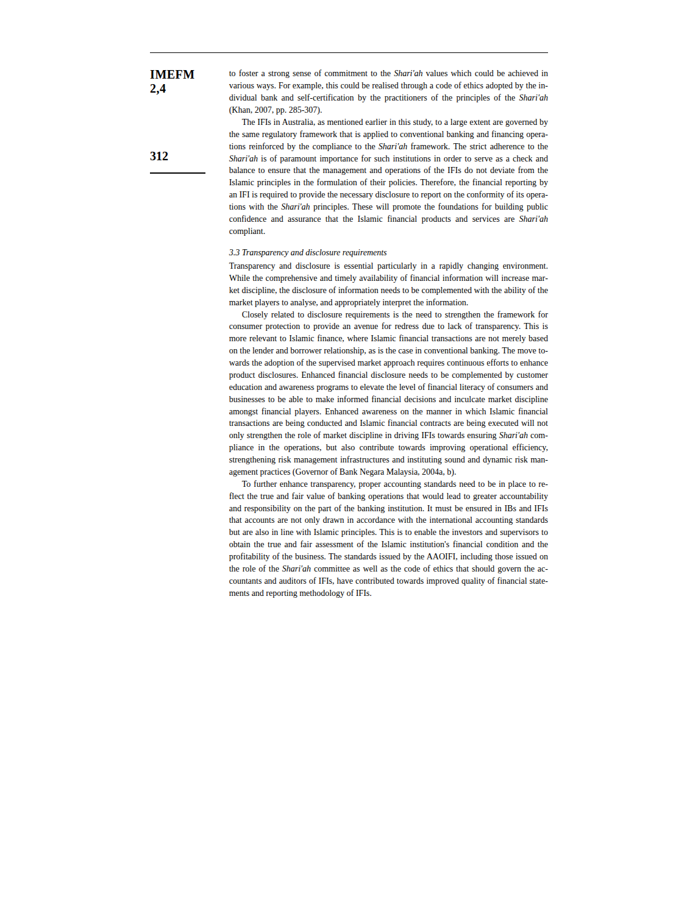IMEFM2,4
312
to foster a strong sense of commitment to the Shari'ah values which could be achieved in various ways. For example, this could be realised through a code of ethics adopted by the individual bank and self-certification by the practitioners of the principles of the Shari'ah (Khan, 2007, pp. 285-307).
The IFIs in Australia, as mentioned earlier in this study, to a large extent are governed by the same regulatory framework that is applied to conventional banking and financing operations reinforced by the compliance to the Shari'ah framework. The strict adherence to the Shari'ah is of paramount importance for such institutions in order to serve as a check and balance to ensure that the management and operations of the IFIs do not deviate from the Islamic principles in the formulation of their policies. Therefore, the financial reporting by an IFI is required to provide the necessary disclosure to report on the conformity of its operations with the Shari'ah principles. These will promote the foundations for building public confidence and assurance that the Islamic financial products and services are Shari'ah compliant.
3.3 Transparency and disclosure requirements
Transparency and disclosure is essential particularly in a rapidly changing environment. While the comprehensive and timely availability of financial information will increase market discipline, the disclosure of information needs to be complemented with the ability of the market players to analyse, and appropriately interpret the information.
Closely related to disclosure requirements is the need to strengthen the framework for consumer protection to provide an avenue for redress due to lack of transparency. This is more relevant to Islamic finance, where Islamic financial transactions are not merely based on the lender and borrower relationship, as is the case in conventional banking. The move towards the adoption of the supervised market approach requires continuous efforts to enhance product disclosures. Enhanced financial disclosure needs to be complemented by customer education and awareness programs to elevate the level of financial literacy of consumers and businesses to be able to make informed financial decisions and inculcate market discipline amongst financial players. Enhanced awareness on the manner in which Islamic financial transactions are being conducted and Islamic financial contracts are being executed will not only strengthen the role of market discipline in driving IFIs towards ensuring Shari'ah compliance in the operations, but also contribute towards improving operational efficiency, strengthening risk management infrastructures and instituting sound and dynamic risk management practices (Governor of Bank Negara Malaysia, 2004a, b).
To further enhance transparency, proper accounting standards need to be in place to reflect the true and fair value of banking operations that would lead to greater accountability and responsibility on the part of the banking institution. It must be ensured in IBs and IFIs that accounts are not only drawn in accordance with the international accounting standards but are also in line with Islamic principles. This is to enable the investors and supervisors to obtain the true and fair assessment of the Islamic institution's financial condition and the profitability of the business. The standards issued by the AAOIFI, including those issued on the role of the Shari'ah committee as well as the code of ethics that should govern the accountants and auditors of IFIs, have contributed towards improved quality of financial statements and reporting methodology of IFIs.